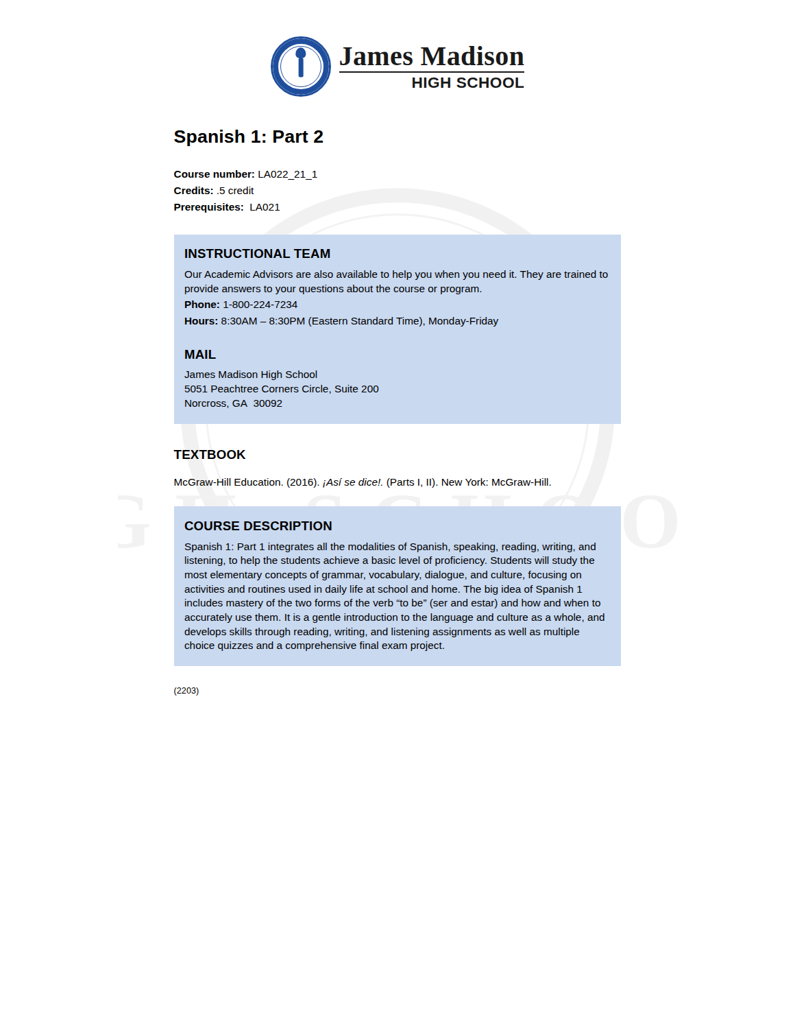ON
GH SCHOO
James Madison
HIGH SCHOOL
Spanish 1: Part 2
Course number: LA022_21_1
Credits: .5 credit
Prerequisites: LA021
INSTRUCTIONAL TEAM
Our Academic Advisors are also available to help you when you need it. They are trained to provide answers to your questions about the course or program.
Phone: 1-800-224-7234
Hours: 8:30AM – 8:30PM (Eastern Standard Time), Monday-Friday
MAIL
James Madison High School
5051 Peachtree Corners Circle, Suite 200
Norcross, GA 30092
TEXTBOOK
McGraw-Hill Education. (2016). ¡Así se dice!. (Parts I, II). New York: McGraw-Hill.
COURSE DESCRIPTION
Spanish 1: Part 1 integrates all the modalities of Spanish, speaking, reading, writing, and listening, to help the students achieve a basic level of proficiency. Students will study the most elementary concepts of grammar, vocabulary, dialogue, and culture, focusing on activities and routines used in daily life at school and home. The big idea of Spanish 1 includes mastery of the two forms of the verb “to be” (ser and estar) and how and when to accurately use them. It is a gentle introduction to the language and culture as a whole, and develops skills through reading, writing, and listening assignments as well as multiple choice quizzes and a comprehensive final exam project.
(2203)